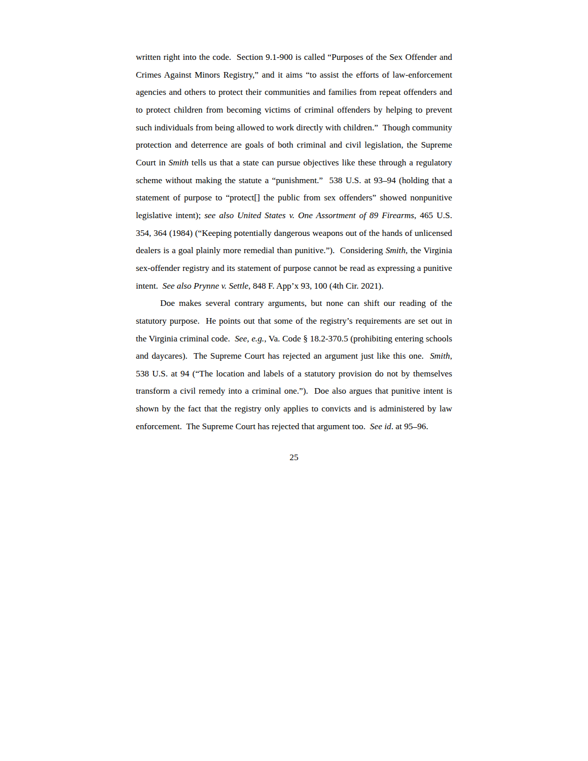written right into the code. Section 9.1-900 is called “Purposes of the Sex Offender and Crimes Against Minors Registry,” and it aims “to assist the efforts of law-enforcement agencies and others to protect their communities and families from repeat offenders and to protect children from becoming victims of criminal offenders by helping to prevent such individuals from being allowed to work directly with children.” Though community protection and deterrence are goals of both criminal and civil legislation, the Supreme Court in Smith tells us that a state can pursue objectives like these through a regulatory scheme without making the statute a “punishment.” 538 U.S. at 93–94 (holding that a statement of purpose to “protect[] the public from sex offenders” showed nonpunitive legislative intent); see also United States v. One Assortment of 89 Firearms, 465 U.S. 354, 364 (1984) (“Keeping potentially dangerous weapons out of the hands of unlicensed dealers is a goal plainly more remedial than punitive.”). Considering Smith, the Virginia sex-offender registry and its statement of purpose cannot be read as expressing a punitive intent. See also Prynne v. Settle, 848 F. App’x 93, 100 (4th Cir. 2021).
Doe makes several contrary arguments, but none can shift our reading of the statutory purpose. He points out that some of the registry’s requirements are set out in the Virginia criminal code. See, e.g., Va. Code § 18.2-370.5 (prohibiting entering schools and daycares). The Supreme Court has rejected an argument just like this one. Smith, 538 U.S. at 94 (“The location and labels of a statutory provision do not by themselves transform a civil remedy into a criminal one.”). Doe also argues that punitive intent is shown by the fact that the registry only applies to convicts and is administered by law enforcement. The Supreme Court has rejected that argument too. See id. at 95–96.
25